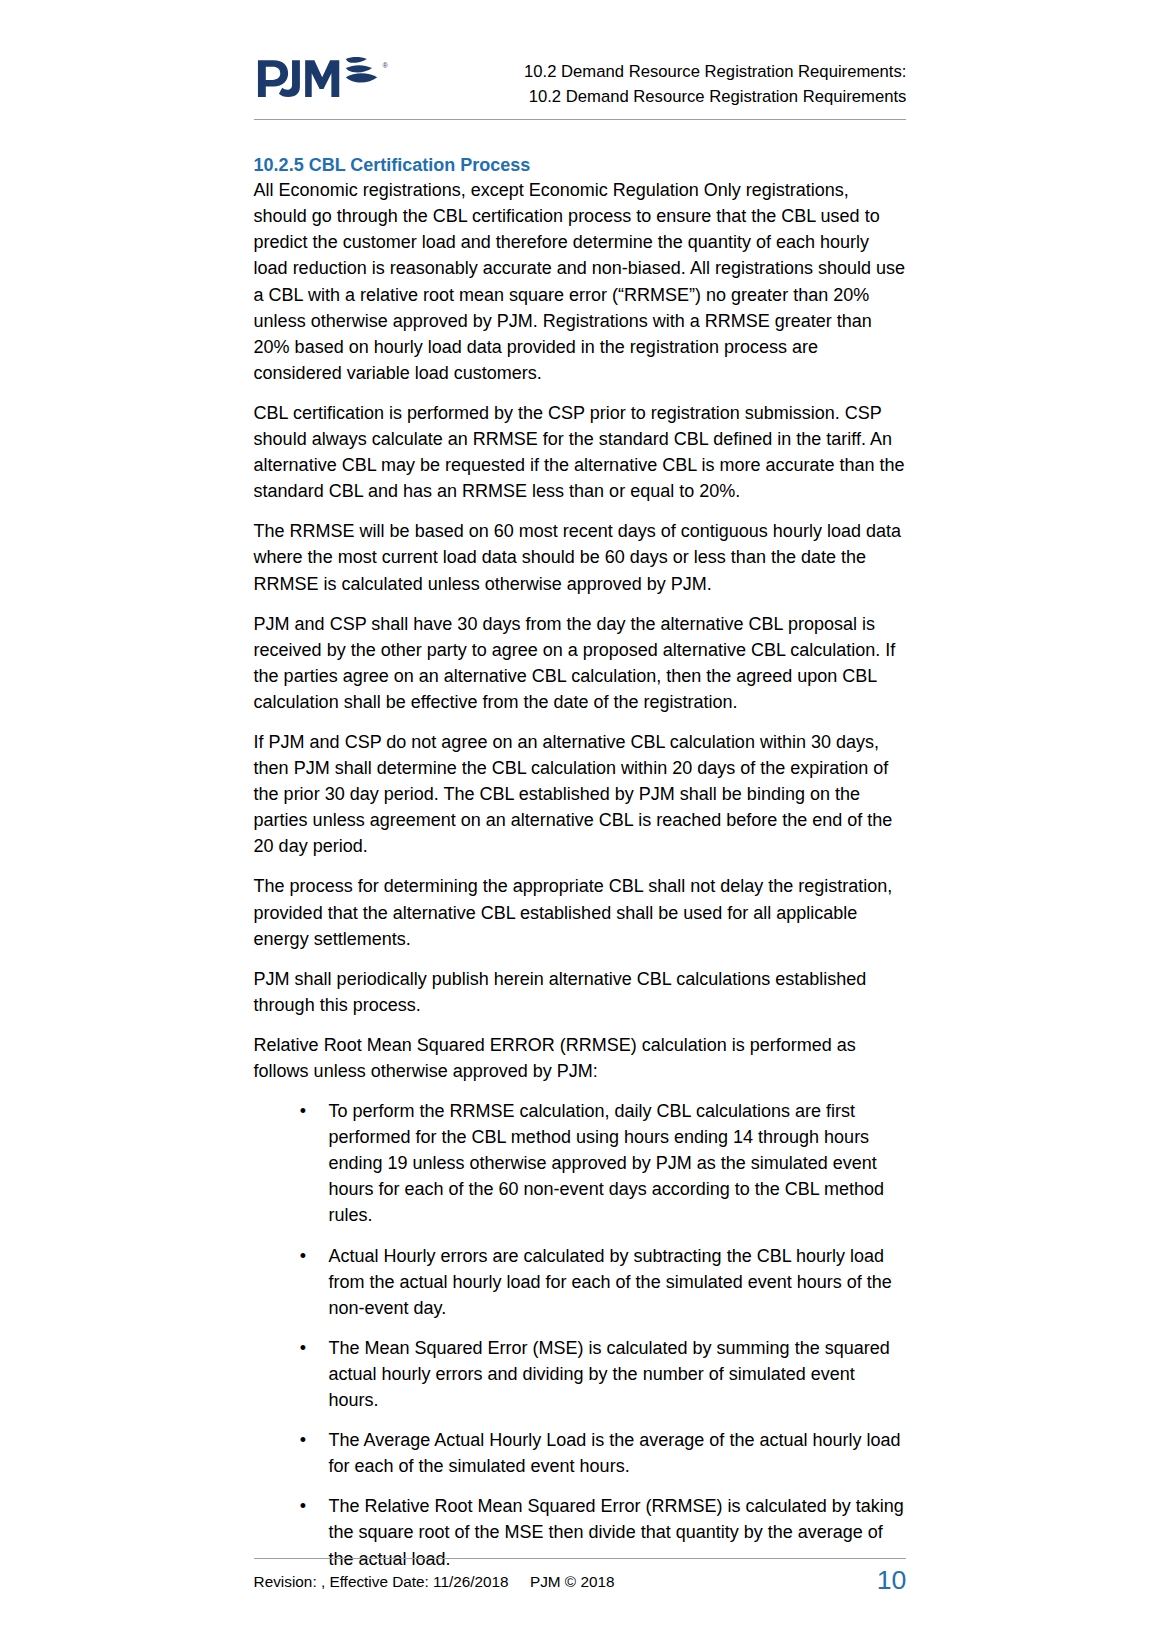®
10.2 Demand Resource Registration Requirements:
10.2 Demand Resource Registration Requirements
10.2.5 CBL Certification Process
All Economic registrations, except Economic Regulation Only registrations, should go through the CBL certification process to ensure that the CBL used to predict the customer load and therefore determine the quantity of each hourly load reduction is reasonably accurate and non-biased. All registrations should use a CBL with a relative root mean square error (“RRMSE”) no greater than 20% unless otherwise approved by PJM. Registrations with a RRMSE greater than 20% based on hourly load data provided in the registration process are considered variable load customers.
CBL certification is performed by the CSP prior to registration submission. CSP should always calculate an RRMSE for the standard CBL defined in the tariff. An alternative CBL may be requested if the alternative CBL is more accurate than the standard CBL and has an RRMSE less than or equal to 20%.
The RRMSE will be based on 60 most recent days of contiguous hourly load data where the most current load data should be 60 days or less than the date the RRMSE is calculated unless otherwise approved by PJM.
PJM and CSP shall have 30 days from the day the alternative CBL proposal is received by the other party to agree on a proposed alternative CBL calculation. If the parties agree on an alternative CBL calculation, then the agreed upon CBL calculation shall be effective from the date of the registration.
If PJM and CSP do not agree on an alternative CBL calculation within 30 days, then PJM shall determine the CBL calculation within 20 days of the expiration of the prior 30 day period. The CBL established by PJM shall be binding on the parties unless agreement on an alternative CBL is reached before the end of the 20 day period.
The process for determining the appropriate CBL shall not delay the registration, provided that the alternative CBL established shall be used for all applicable energy settlements.
PJM shall periodically publish herein alternative CBL calculations established through this process.
Relative Root Mean Squared ERROR (RRMSE) calculation is performed as follows unless otherwise approved by PJM:
To perform the RRMSE calculation, daily CBL calculations are first performed for the CBL method using hours ending 14 through hours ending 19 unless otherwise approved by PJM as the simulated event hours for each of the 60 non-event days according to the CBL method rules.
Actual Hourly errors are calculated by subtracting the CBL hourly load from the actual hourly load for each of the simulated event hours of the non-event day.
The Mean Squared Error (MSE) is calculated by summing the squared actual hourly errors and dividing by the number of simulated event hours.
The Average Actual Hourly Load is the average of the actual hourly load for each of the simulated event hours.
The Relative Root Mean Squared Error (RRMSE) is calculated by taking the square root of the MSE then divide that quantity by the average of the actual load.
Revision: , Effective Date: 11/26/2018 PJM © 2018
10